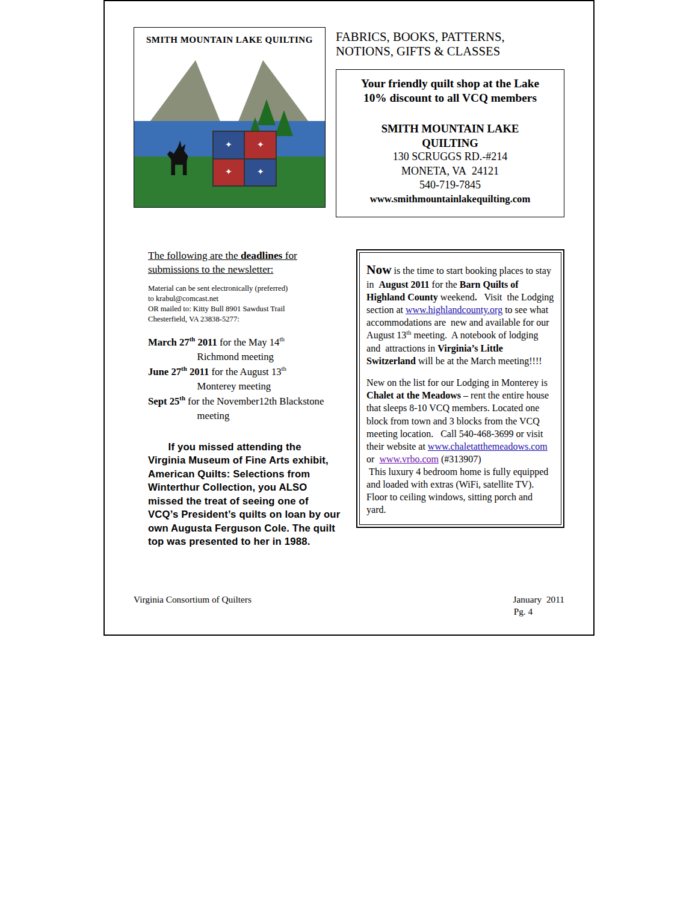SMITH MOUNTAIN LAKE QUILTING
✦
✦
✦
✦
FABRICS, BOOKS, PATTERNS,
NOTIONS, GIFTS & CLASSES
Your friendly quilt shop at the Lake
10% discount to all VCQ members
SMITH MOUNTAIN LAKE
QUILTING
130 SCRUGGS RD.-#214
MONETA, VA 24121
540-719-7845
www.smithmountainlakequilting.com
The following are the deadlines for submissions to the newsletter:
Material can be sent electronically (preferred)
to krabul@comcast.net
OR mailed to: Kitty Bull 8901 Sawdust Trail
Chesterfield, VA 23838-5277:
March 27th 2011 for the May 14th Richmond meeting June 27th 2011 for the August 13th Monterey meeting Sept 25th for the November12th Blackstone meeting
If you missed attending the Virginia Museum of Fine Arts exhibit, American Quilts: Selections from Winterthur Collection, you ALSO missed the treat of seeing one of VCQ’s President’s quilts on loan by our own Augusta Ferguson Cole. The quilt top was presented to her in 1988.
Now is the time to start booking places to stay in August 2011 for the Barn Quilts of Highland County weekend. Visit the Lodging section at www.highlandcounty.org to see what accommodations are new and available for our August 13th meeting. A notebook of lodging and attractions in Virginia’s Little Switzerland will be at the March meeting!!!!
New on the list for our Lodging in Monterey is Chalet at the Meadows – rent the entire house that sleeps 8-10 VCQ members. Located one block from town and 3 blocks from the VCQ meeting location. Call 540-468-3699 or visit their website at www.chaletatthemeadows.com or www.vrbo.com (#313907)
This luxury 4 bedroom home is fully equipped and loaded with extras (WiFi, satellite TV). Floor to ceiling windows, sitting porch and yard.
Virginia Consortium of Quilters January 2011
Pg. 4